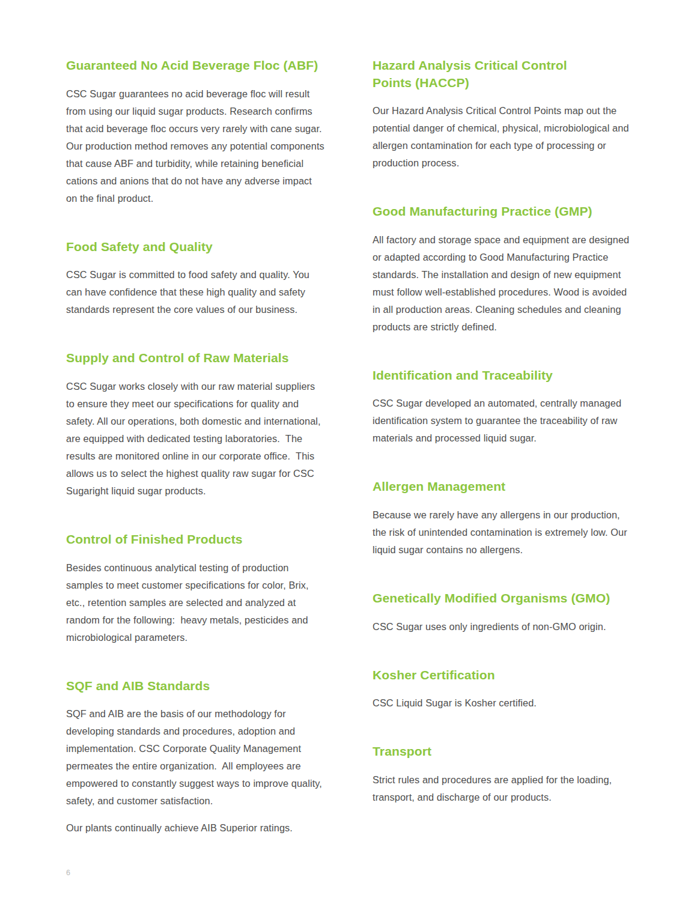Guaranteed No Acid Beverage Floc (ABF)
CSC Sugar guarantees no acid beverage floc will result from using our liquid sugar products. Research confirms that acid beverage floc occurs very rarely with cane sugar. Our production method removes any potential components that cause ABF and turbidity, while retaining beneficial cations and anions that do not have any adverse impact on the final product.
Food Safety and Quality
CSC Sugar is committed to food safety and quality. You can have confidence that these high quality and safety standards represent the core values of our business.
Supply and Control of Raw Materials
CSC Sugar works closely with our raw material suppliers to ensure they meet our specifications for quality and safety. All our operations, both domestic and international, are equipped with dedicated testing laboratories. The results are monitored online in our corporate office. This allows us to select the highest quality raw sugar for CSC Sugaright liquid sugar products.
Control of Finished Products
Besides continuous analytical testing of production samples to meet customer specifications for color, Brix, etc., retention samples are selected and analyzed at random for the following: heavy metals, pesticides and microbiological parameters.
SQF and AIB Standards
SQF and AIB are the basis of our methodology for developing standards and procedures, adoption and implementation. CSC Corporate Quality Management permeates the entire organization. All employees are empowered to constantly suggest ways to improve quality, safety, and customer satisfaction.
Our plants continually achieve AIB Superior ratings.
Hazard Analysis Critical Control
Points (HACCP)
Our Hazard Analysis Critical Control Points map out the potential danger of chemical, physical, microbiological and allergen contamination for each type of processing or production process.
Good Manufacturing Practice (GMP)
All factory and storage space and equipment are designed or adapted according to Good Manufacturing Practice standards. The installation and design of new equipment must follow well-established procedures. Wood is avoided in all production areas. Cleaning schedules and cleaning products are strictly defined.
Identification and Traceability
CSC Sugar developed an automated, centrally managed identification system to guarantee the traceability of raw materials and processed liquid sugar.
Allergen Management
Because we rarely have any allergens in our production, the risk of unintended contamination is extremely low. Our liquid sugar contains no allergens.
Genetically Modified Organisms (GMO)
CSC Sugar uses only ingredients of non-GMO origin.
Kosher Certification
CSC Liquid Sugar is Kosher certified.
Transport
Strict rules and procedures are applied for the loading, transport, and discharge of our products.
6